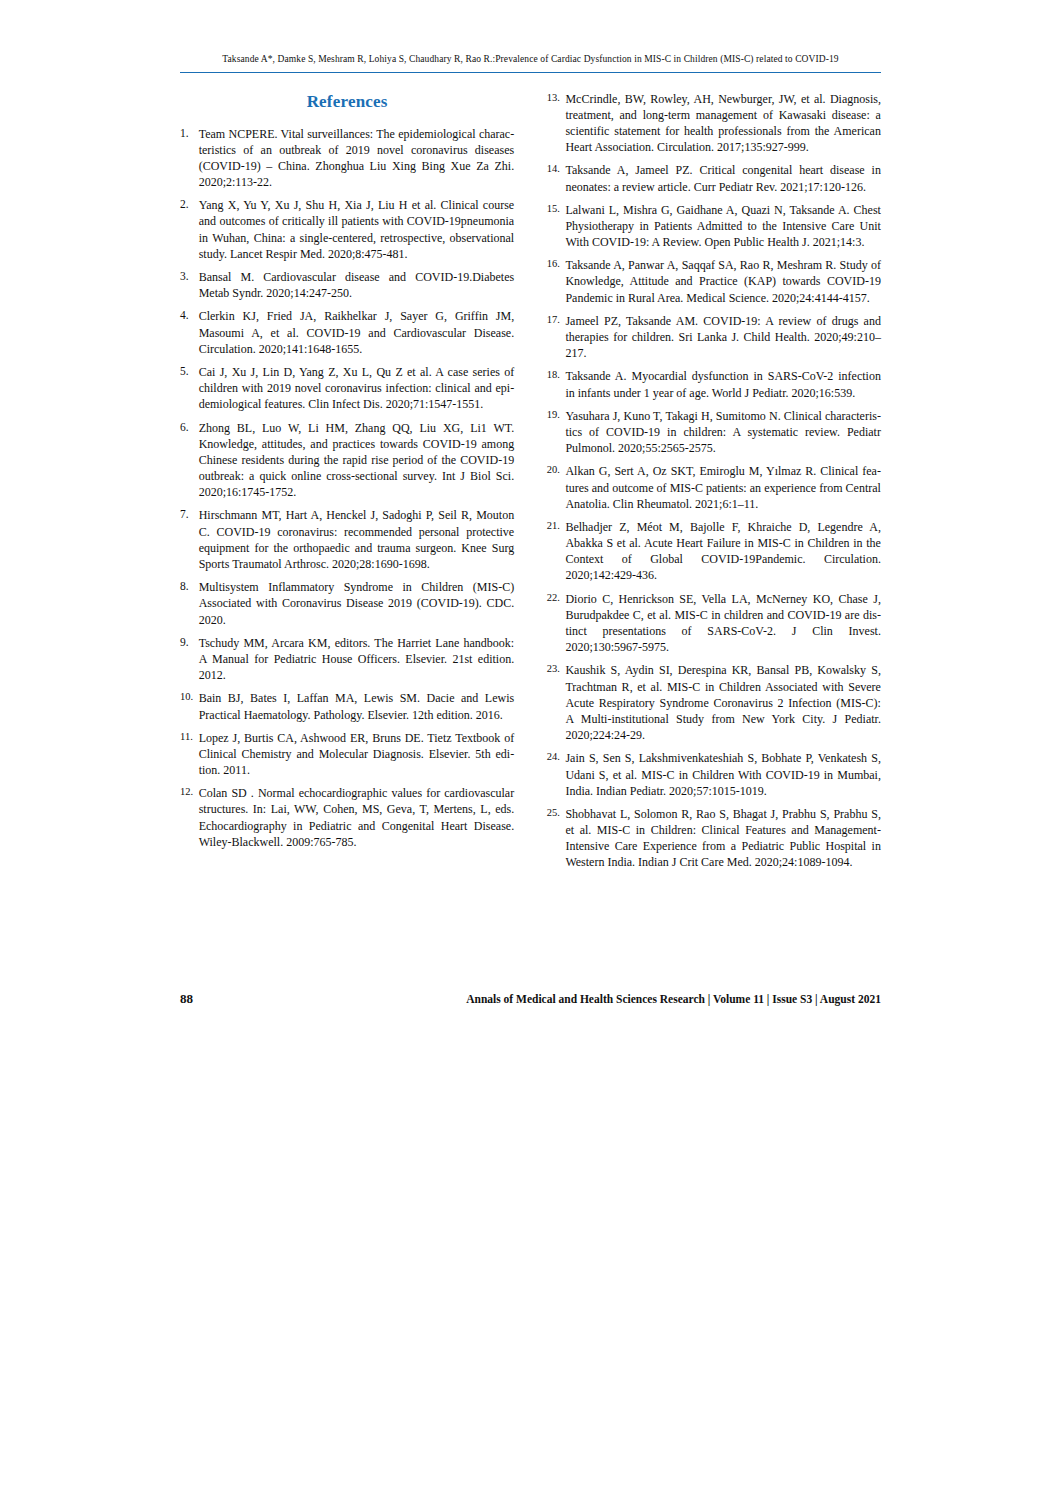Taksande A*, Damke S, Meshram R, Lohiya S, Chaudhary R, Rao R.:Prevalence of Cardiac Dysfunction in MIS-C in Children (MIS-C) related to COVID-19
References
Team NCPERE. Vital surveillances: The epidemiological characteristics of an outbreak of 2019 novel coronavirus diseases (COVID-19) – China. Zhonghua Liu Xing Bing Xue Za Zhi. 2020;2:113-22.
Yang X, Yu Y, Xu J, Shu H, Xia J, Liu H et al. Clinical course and outcomes of critically ill patients with COVID-19pneumonia in Wuhan, China: a single-centered, retrospective, observational study. Lancet Respir Med. 2020;8:475-481.
Bansal M. Cardiovascular disease and COVID-19.Diabetes Metab Syndr. 2020;14:247-250.
Clerkin KJ, Fried JA, Raikhelkar J, Sayer G, Griffin JM, Masoumi A, et al. COVID-19 and Cardiovascular Disease. Circulation. 2020;141:1648-1655.
Cai J, Xu J, Lin D, Yang Z, Xu L, Qu Z et al. A case series of children with 2019 novel coronavirus infection: clinical and epidemiological features. Clin Infect Dis. 2020;71:1547-1551.
Zhong BL, Luo W, Li HM, Zhang QQ, Liu XG, Li1 WT. Knowledge, attitudes, and practices towards COVID-19 among Chinese residents during the rapid rise period of the COVID-19 outbreak: a quick online cross-sectional survey. Int J Biol Sci. 2020;16:1745-1752.
Hirschmann MT, Hart A, Henckel J, Sadoghi P, Seil R, Mouton C. COVID-19 coronavirus: recommended personal protective equipment for the orthopaedic and trauma surgeon. Knee Surg Sports Traumatol Arthrosc. 2020;28:1690-1698.
Multisystem Inflammatory Syndrome in Children (MIS-C) Associated with Coronavirus Disease 2019 (COVID-19). CDC. 2020.
Tschudy MM, Arcara KM, editors. The Harriet Lane handbook: A Manual for Pediatric House Officers. Elsevier. 21st edition. 2012.
Bain BJ, Bates I, Laffan MA, Lewis SM. Dacie and Lewis Practical Haematology. Pathology. Elsevier. 12th edition. 2016.
Lopez J, Burtis CA, Ashwood ER, Bruns DE. Tietz Textbook of Clinical Chemistry and Molecular Diagnosis. Elsevier. 5th edition. 2011.
Colan SD . Normal echocardiographic values for cardiovascular structures. In: Lai, WW, Cohen, MS, Geva, T, Mertens, L, eds. Echocardiography in Pediatric and Congenital Heart Disease. Wiley-Blackwell. 2009:765-785.
McCrindle, BW, Rowley, AH, Newburger, JW, et al. Diagnosis, treatment, and long-term management of Kawasaki disease: a scientific statement for health professionals from the American Heart Association. Circulation. 2017;135:927-999.
Taksande A, Jameel PZ. Critical congenital heart disease in neonates: a review article. Curr Pediatr Rev. 2021;17:120-126.
Lalwani L, Mishra G, Gaidhane A, Quazi N, Taksande A. Chest Physiotherapy in Patients Admitted to the Intensive Care Unit With COVID-19: A Review. Open Public Health J. 2021;14:3.
Taksande A, Panwar A, Saqqaf SA, Rao R, Meshram R. Study of Knowledge, Attitude and Practice (KAP) towards COVID-19 Pandemic in Rural Area. Medical Science. 2020;24:4144-4157.
Jameel PZ, Taksande AM. COVID-19: A review of drugs and therapies for children. Sri Lanka J. Child Health. 2020;49:210–217.
Taksande A. Myocardial dysfunction in SARS-CoV-2 infection in infants under 1 year of age. World J Pediatr. 2020;16:539.
Yasuhara J, Kuno T, Takagi H, Sumitomo N. Clinical characteristics of COVID-19 in children: A systematic review. Pediatr Pulmonol. 2020;55:2565-2575.
Alkan G, Sert A, Oz SKT, Emiroglu M, Yılmaz R. Clinical features and outcome of MIS-C patients: an experience from Central Anatolia. Clin Rheumatol. 2021;6:1–11.
Belhadjer Z, Méot M, Bajolle F, Khraiche D, Legendre A, Abakka S et al. Acute Heart Failure in MIS-C in Children in the Context of Global COVID-19Pandemic. Circulation. 2020;142:429-436.
Diorio C, Henrickson SE, Vella LA, McNerney KO, Chase J, Burudpakdee C, et al. MIS-C in children and COVID-19 are distinct presentations of SARS-CoV-2. J Clin Invest. 2020;130:5967-5975.
Kaushik S, Aydin SI, Derespina KR, Bansal PB, Kowalsky S, Trachtman R, et al. MIS-C in Children Associated with Severe Acute Respiratory Syndrome Coronavirus 2 Infection (MIS-C): A Multi-institutional Study from New York City. J Pediatr. 2020;224:24-29.
Jain S, Sen S, Lakshmivenkateshiah S, Bobhate P, Venkatesh S, Udani S, et al. MIS-C in Children With COVID-19 in Mumbai, India. Indian Pediatr. 2020;57:1015-1019.
Shobhavat L, Solomon R, Rao S, Bhagat J, Prabhu S, Prabhu S, et al. MIS-C in Children: Clinical Features and Management-Intensive Care Experience from a Pediatric Public Hospital in Western India. Indian J Crit Care Med. 2020;24:1089-1094.
88
Annals of Medical and Health Sciences Research | Volume 11 | Issue S3 | August 2021